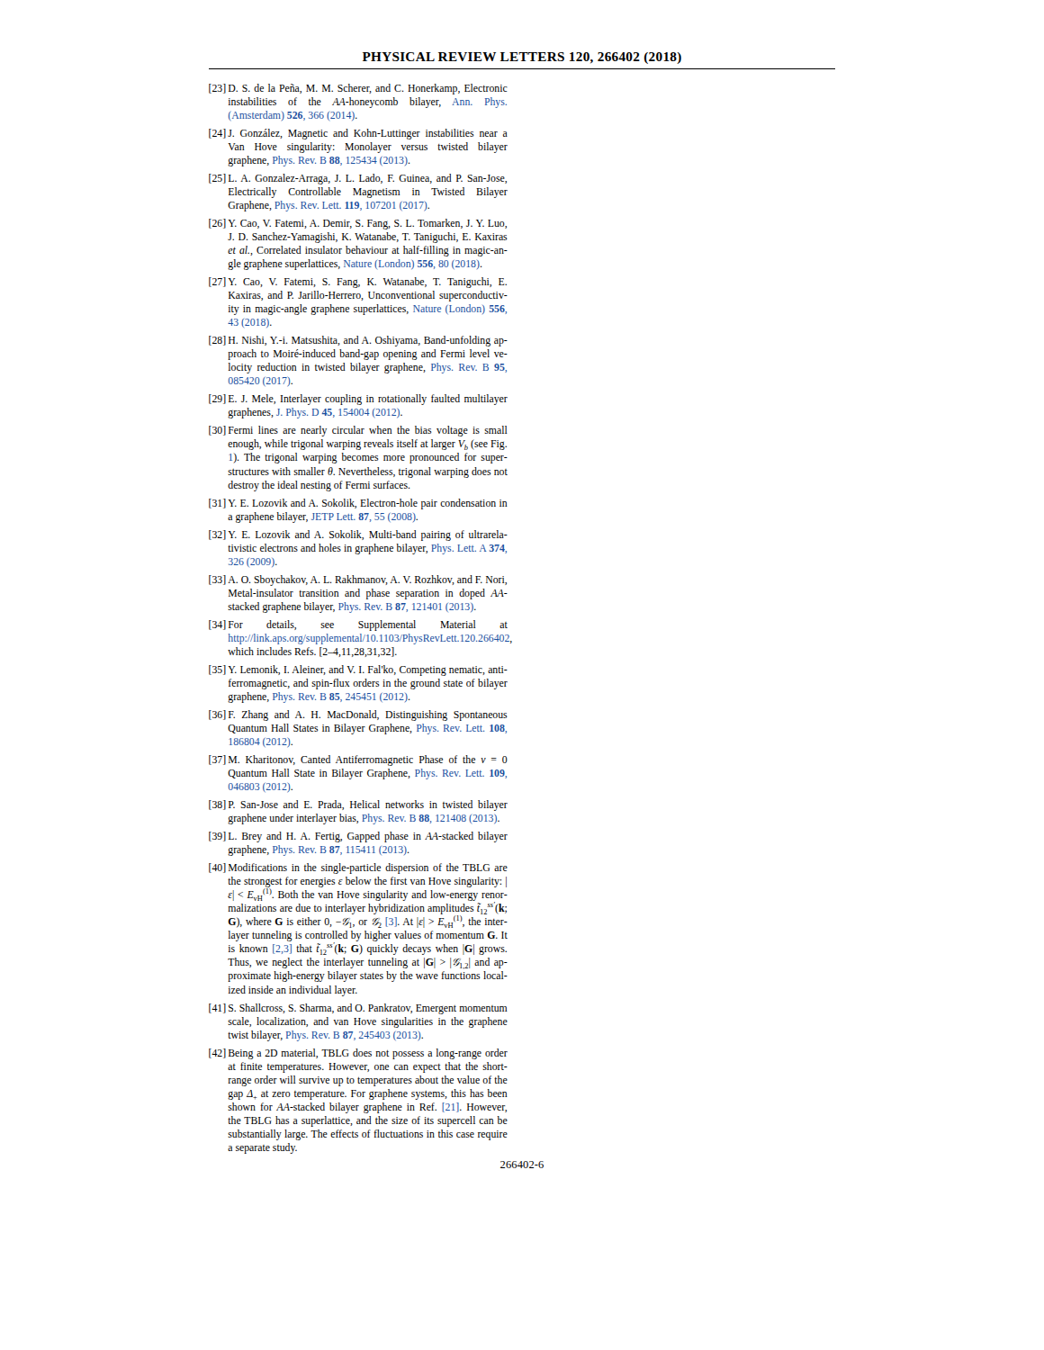PHYSICAL REVIEW LETTERS 120, 266402 (2018)
[23] D. S. de la Peña, M. M. Scherer, and C. Honerkamp, Electronic instabilities of the AA-honeycomb bilayer, Ann. Phys. (Amsterdam) 526, 366 (2014).
[24] J. González, Magnetic and Kohn-Luttinger instabilities near a Van Hove singularity: Monolayer versus twisted bilayer graphene, Phys. Rev. B 88, 125434 (2013).
[25] L. A. Gonzalez-Arraga, J. L. Lado, F. Guinea, and P. San-Jose, Electrically Controllable Magnetism in Twisted Bilayer Graphene, Phys. Rev. Lett. 119, 107201 (2017).
[26] Y. Cao, V. Fatemi, A. Demir, S. Fang, S. L. Tomarken, J. Y. Luo, J. D. Sanchez-Yamagishi, K. Watanabe, T. Taniguchi, E. Kaxiras et al., Correlated insulator behaviour at half-filling in magic-angle graphene superlattices, Nature (London) 556, 80 (2018).
[27] Y. Cao, V. Fatemi, S. Fang, K. Watanabe, T. Taniguchi, E. Kaxiras, and P. Jarillo-Herrero, Unconventional superconductivity in magic-angle graphene superlattices, Nature (London) 556, 43 (2018).
[28] H. Nishi, Y.-i. Matsushita, and A. Oshiyama, Band-unfolding approach to Moiré-induced band-gap opening and Fermi level velocity reduction in twisted bilayer graphene, Phys. Rev. B 95, 085420 (2017).
[29] E. J. Mele, Interlayer coupling in rotationally faulted multilayer graphenes, J. Phys. D 45, 154004 (2012).
[30] Fermi lines are nearly circular when the bias voltage is small enough, while trigonal warping reveals itself at larger Vb (see Fig. 1). The trigonal warping becomes more pronounced for superstructures with smaller θ. Nevertheless, trigonal warping does not destroy the ideal nesting of Fermi surfaces.
[31] Y. E. Lozovik and A. Sokolik, Electron-hole pair condensation in a graphene bilayer, JETP Lett. 87, 55 (2008).
[32] Y. E. Lozovik and A. Sokolik, Multi-band pairing of ultrarelativistic electrons and holes in graphene bilayer, Phys. Lett. A 374, 326 (2009).
[33] A. O. Sboychakov, A. L. Rakhmanov, A. V. Rozhkov, and F. Nori, Metal-insulator transition and phase separation in doped AA-stacked graphene bilayer, Phys. Rev. B 87, 121401 (2013).
[34] For details, see Supplemental Material at http://link.aps.org/supplemental/10.1103/PhysRevLett.120.266402, which includes Refs. [2–4,11,28,31,32].
[35] Y. Lemonik, I. Aleiner, and V. I. Fal'ko, Competing nematic, antiferromagnetic, and spin-flux orders in the ground state of bilayer graphene, Phys. Rev. B 85, 245451 (2012).
[36] F. Zhang and A. H. MacDonald, Distinguishing Spontaneous Quantum Hall States in Bilayer Graphene, Phys. Rev. Lett. 108, 186804 (2012).
[37] M. Kharitonov, Canted Antiferromagnetic Phase of the ν = 0 Quantum Hall State in Bilayer Graphene, Phys. Rev. Lett. 109, 046803 (2012).
[38] P. San-Jose and E. Prada, Helical networks in twisted bilayer graphene under interlayer bias, Phys. Rev. B 88, 121408 (2013).
[39] L. Brey and H. A. Fertig, Gapped phase in AA-stacked bilayer graphene, Phys. Rev. B 87, 115411 (2013).
[40] Modifications in the single-particle dispersion of the TBLG are the strongest for energies ε below the first van Hove singularity: |ε| < EvH(1). Both the van Hove singularity and low-energy renormalizations are due to interlayer hybridization amplitudes t̃12ss′(k; G), where G is either 0, −𝒢1, or 𝒢2 [3]. At |ε| > EvH(1), the interlayer tunneling is controlled by higher values of momentum G. It is known [2,3] that t̃12ss′(k; G) quickly decays when |G| grows. Thus, we neglect the interlayer tunneling at |G| > |𝒢1,2| and approximate high-energy bilayer states by the wave functions localized inside an individual layer.
[41] S. Shallcross, S. Sharma, and O. Pankratov, Emergent momentum scale, localization, and van Hove singularities in the graphene twist bilayer, Phys. Rev. B 87, 245403 (2013).
[42] Being a 2D material, TBLG does not possess a long-range order at finite temperatures. However, one can expect that the short-range order will survive up to temperatures about the value of the gap Δ+ at zero temperature. For graphene systems, this has been shown for AA-stacked bilayer graphene in Ref. [21]. However, the TBLG has a superlattice, and the size of its supercell can be substantially large. The effects of fluctuations in this case require a separate study.
266402-6